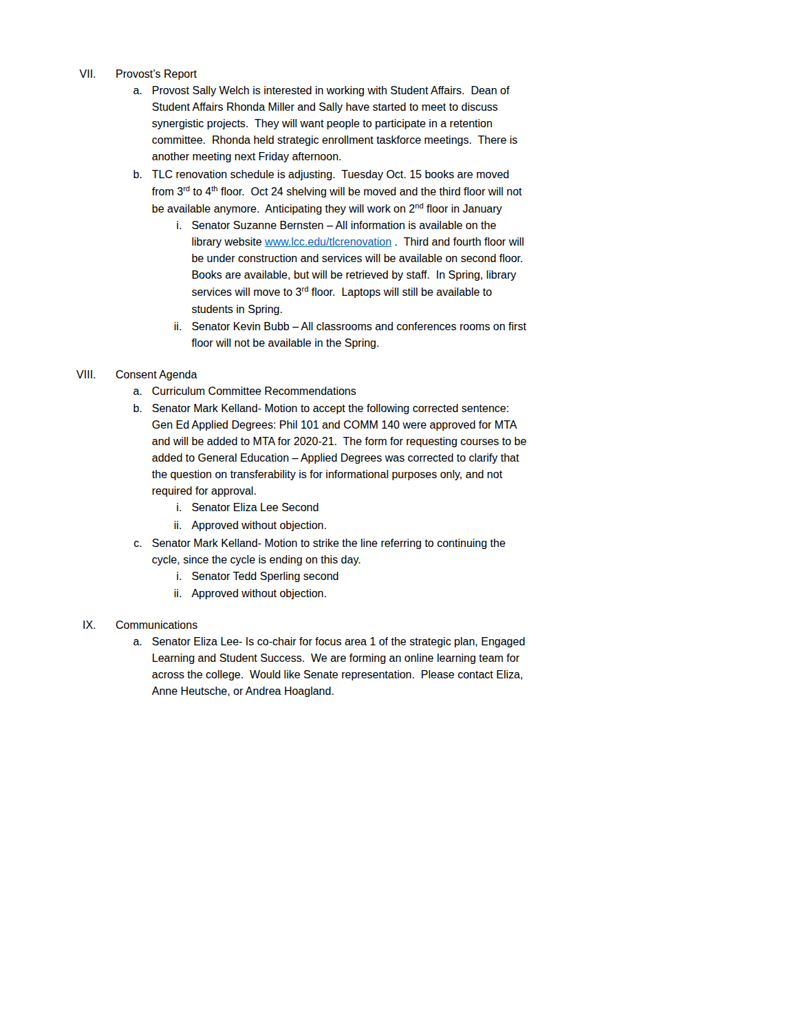Provost’s Report
Provost Sally Welch is interested in working with Student Affairs. Dean of Student Affairs Rhonda Miller and Sally have started to meet to discuss synergistic projects. They will want people to participate in a retention committee. Rhonda held strategic enrollment taskforce meetings. There is another meeting next Friday afternoon.
TLC renovation schedule is adjusting. Tuesday Oct. 15 books are moved from 3rd to 4th floor. Oct 24 shelving will be moved and the third floor will not be available anymore. Anticipating they will work on 2nd floor in January
Senator Suzanne Bernsten – All information is available on the library website www.lcc.edu/tlcrenovation . Third and fourth floor will be under construction and services will be available on second floor. Books are available, but will be retrieved by staff. In Spring, library services will move to 3rd floor. Laptops will still be available to students in Spring.
Senator Kevin Bubb – All classrooms and conferences rooms on first floor will not be available in the Spring.
Consent Agenda
Curriculum Committee Recommendations
Senator Mark Kelland- Motion to accept the following corrected sentence: Gen Ed Applied Degrees: Phil 101 and COMM 140 were approved for MTA and will be added to MTA for 2020-21. The form for requesting courses to be added to General Education – Applied Degrees was corrected to clarify that the question on transferability is for informational purposes only, and not required for approval.
Senator Eliza Lee Second
Approved without objection.
Senator Mark Kelland- Motion to strike the line referring to continuing the cycle, since the cycle is ending on this day.
Senator Tedd Sperling second
Approved without objection.
Communications
Senator Eliza Lee- Is co-chair for focus area 1 of the strategic plan, Engaged Learning and Student Success. We are forming an online learning team for across the college. Would like Senate representation. Please contact Eliza, Anne Heutsche, or Andrea Hoagland.